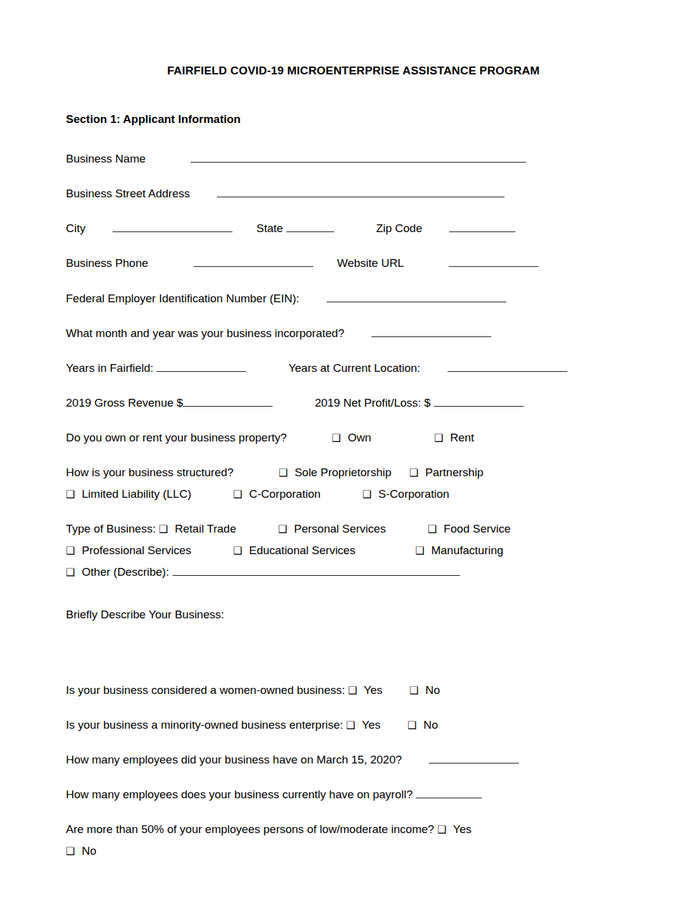FAIRFIELD COVID-19 MICROENTERPRISE ASSISTANCE PROGRAM
Section 1: Applicant Information
Business Name
Business Street Address
City State Zip Code
Business Phone Website URL
Federal Employer Identification Number (EIN):
What month and year was your business incorporated?
Years in Fairfield: Years at Current Location:
2019 Gross Revenue $ 2019 Net Profit/Loss: $
Do you own or rent your business property? ❑ Own ❑ Rent
How is your business structured? ❑ Sole Proprietorship❑ Partnership
❑ Limited Liability (LLC) ❑ C-Corporation ❑ S-Corporation
Type of Business: ❑ Retail Trade ❑ Personal Services ❑ Food Service
❑ Professional Services ❑ Educational Services ❑ Manufacturing
❑ Other (Describe):
Briefly Describe Your Business:
Is your business considered a women-owned business: ❑ Yes ❑ No
Is your business a minority-owned business enterprise: ❑ Yes ❑ No
How many employees did your business have on March 15, 2020?
How many employees does your business currently have on payroll?
Are more than 50% of your employees persons of low/moderate income? ❑ Yes
❑ No